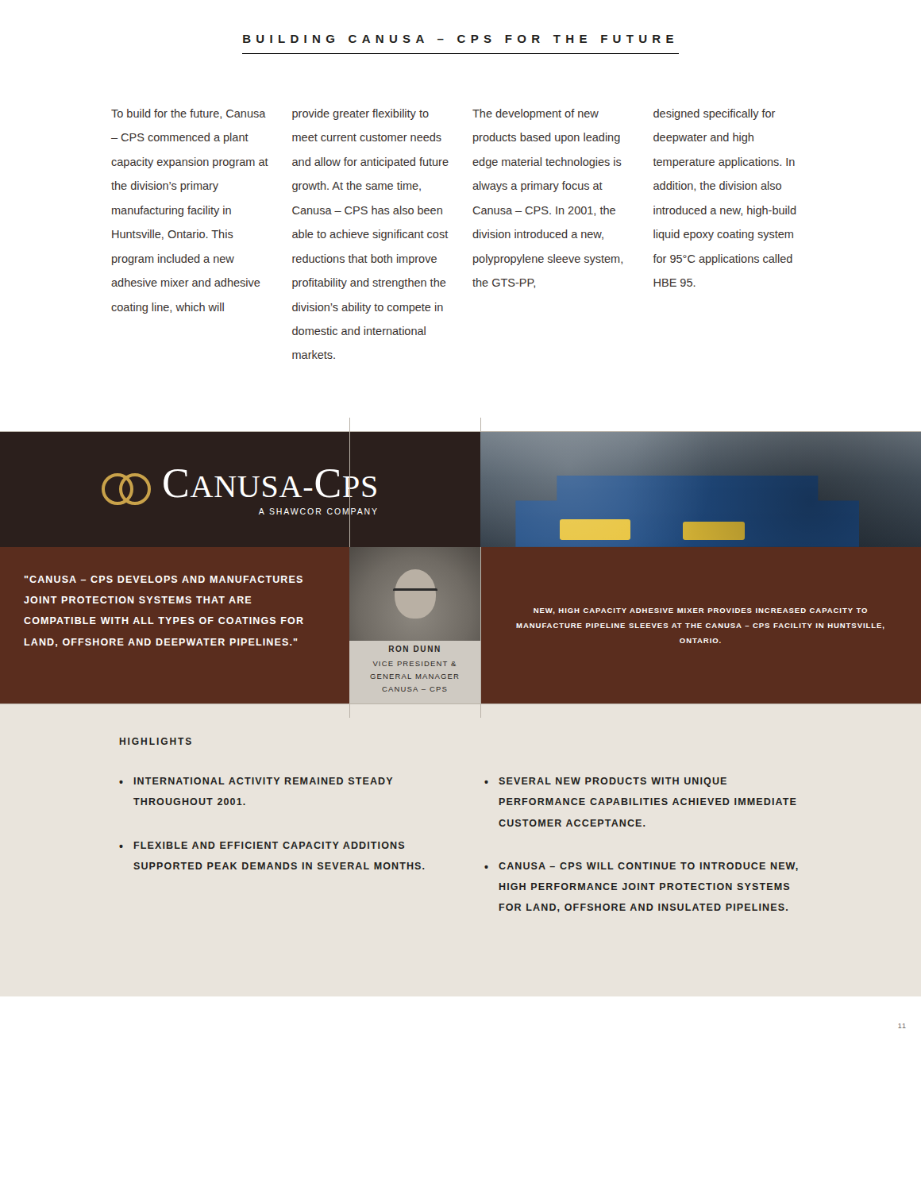Building Canusa – CPS for the Future
To build for the future, Canusa – CPS commenced a plant capacity expansion program at the division’s primary manufacturing facility in Huntsville, Ontario. This program included a new adhesive mixer and adhesive coating line, which will
provide greater flexibility to meet current customer needs and allow for anticipated future growth. At the same time, Canusa – CPS has also been able to achieve significant cost reductions that both improve profitability and strengthen the division’s ability to compete in domestic and international markets.
The development of new products based upon leading edge material technologies is always a primary focus at Canusa – CPS. In 2001, the division introduced a new, polypropylene sleeve system, the GTS-PP,
designed specifically for deepwater and high temperature applications. In addition, the division also introduced a new, high-build liquid epoxy coating system for 95°C applications called HBE 95.
CANUSA-CPS
A SHAWCOR COMPANY
"CANUSA – CPS DEVELOPS AND MANUFACTURES JOINT PROTECTION SYSTEMS THAT ARE COMPATIBLE WITH ALL TYPES OF COATINGS FOR LAND, OFFSHORE AND DEEPWATER PIPELINES."
RON DUNN VICE PRESIDENT &
GENERAL MANAGER
CANUSA – CPS
NEW, HIGH CAPACITY ADHESIVE MIXER PROVIDES INCREASED CAPACITY TO MANUFACTURE PIPELINE SLEEVES AT THE CANUSA – CPS FACILITY IN HUNTSVILLE, ONTARIO.
HIGHLIGHTS
INTERNATIONAL ACTIVITY REMAINED STEADY THROUGHOUT 2001.
FLEXIBLE AND EFFICIENT CAPACITY ADDITIONS SUPPORTED PEAK DEMANDS IN SEVERAL MONTHS.
SEVERAL NEW PRODUCTS WITH UNIQUE PERFORMANCE CAPABILITIES ACHIEVED IMMEDIATE CUSTOMER ACCEPTANCE.
CANUSA – CPS WILL CONTINUE TO INTRODUCE NEW, HIGH PERFORMANCE JOINT PROTECTION SYSTEMS FOR LAND, OFFSHORE AND INSULATED PIPELINES.
11